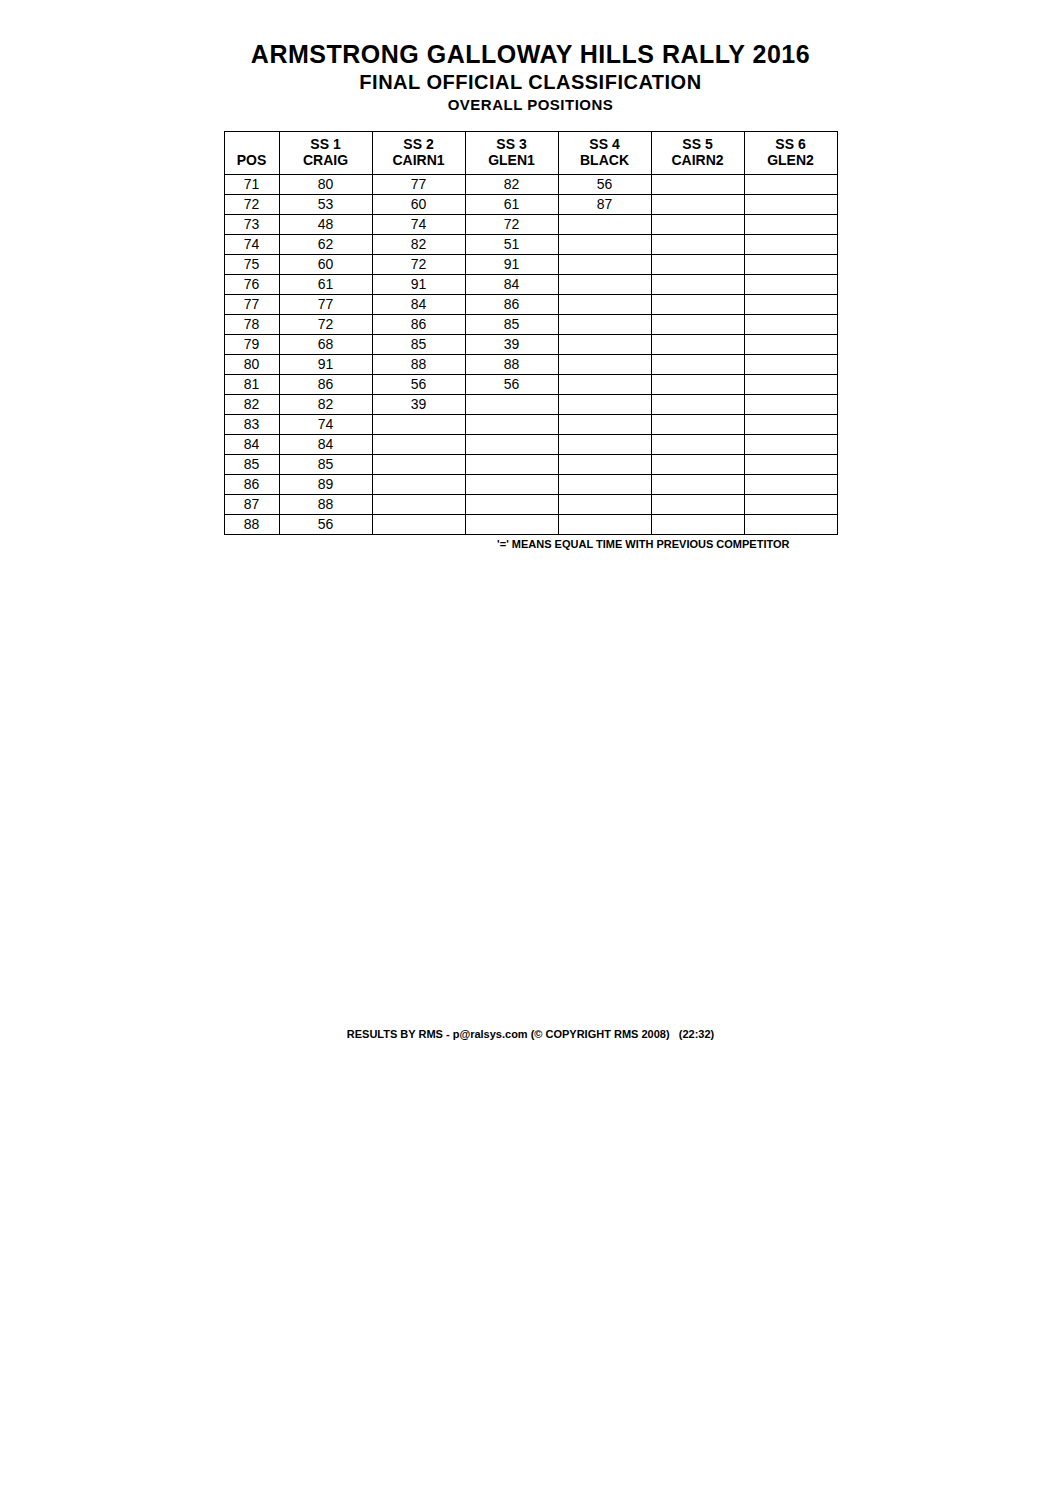ARMSTRONG GALLOWAY HILLS RALLY 2016
FINAL OFFICIAL CLASSIFICATION
OVERALL POSITIONS
| POS | SS 1 CRAIG | SS 2 CAIRN1 | SS 3 GLEN1 | SS 4 BLACK | SS 5 CAIRN2 | SS 6 GLEN2 |
| --- | --- | --- | --- | --- | --- | --- |
| 71 | 80 | 77 | 82 | 56 | | |
| 72 | 53 | 60 | 61 | 87 | | |
| 73 | 48 | 74 | 72 | | | |
| 74 | 62 | 82 | 51 | | | |
| 75 | 60 | 72 | 91 | | | |
| 76 | 61 | 91 | 84 | | | |
| 77 | 77 | 84 | 86 | | | |
| 78 | 72 | 86 | 85 | | | |
| 79 | 68 | 85 | 39 | | | |
| 80 | 91 | 88 | 88 | | | |
| 81 | 86 | 56 | 56 | | | |
| 82 | 82 | 39 | | | | |
| 83 | 74 | | | | | |
| 84 | 84 | | | | | |
| 85 | 85 | | | | | |
| 86 | 89 | | | | | |
| 87 | 88 | | | | | |
| 88 | 56 | | | | | |
'=' MEANS EQUAL TIME WITH PREVIOUS COMPETITOR
RESULTS BY RMS - p@ralsys.com (© COPYRIGHT RMS 2008) (22:32)